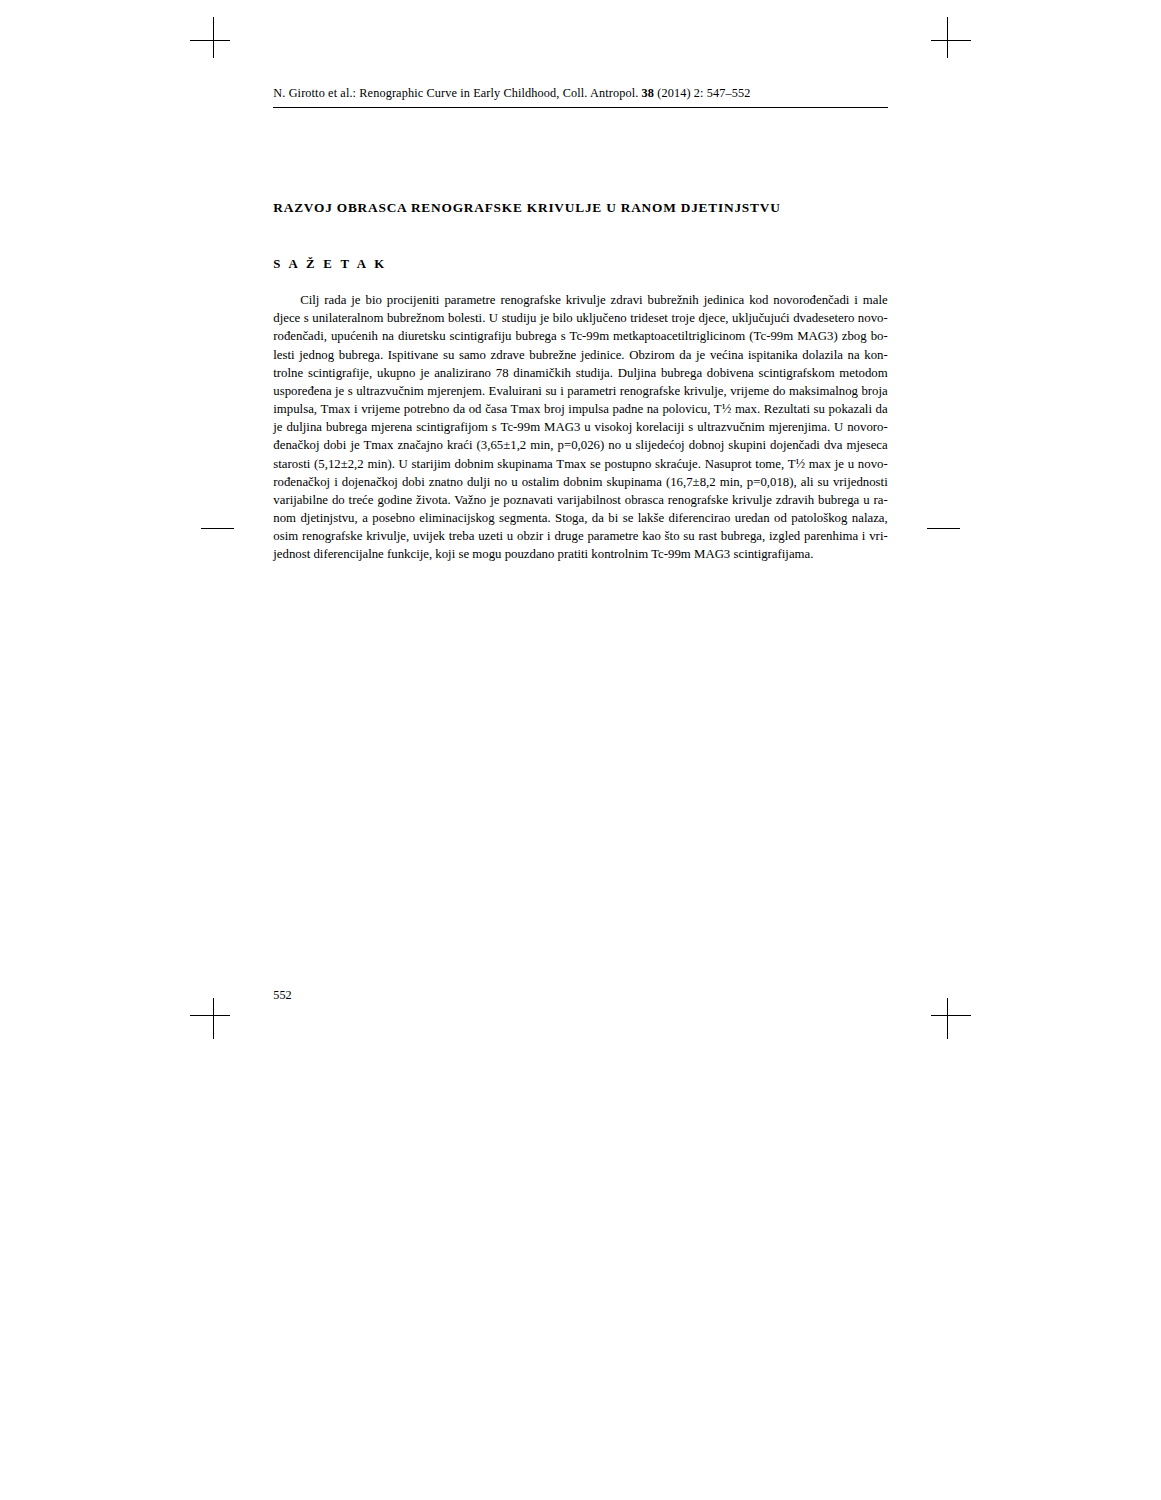N. Girotto et al.: Renographic Curve in Early Childhood, Coll. Antropol. 38 (2014) 2: 547–552
RAZVOJ OBRASCA RENOGRAFSKE KRIVULJE U RANOM DJETINJSTVU
S A Ž E T A K
Cilj rada je bio procijeniti parametre renografske krivulje zdravi bubrežnih jedinica kod novorođenčadi i male djece s unilateralnom bubrežnom bolesti. U studiju je bilo uključeno trideset troje djece, uključujući dvadesetero novorođenčadi, upućenih na diuretsku scintigrafiju bubrega s Tc-99m metkaptoacetiltriglicinom (Tc-99m MAG3) zbog bolesti jednog bubrega. Ispitivane su samo zdrave bubrežne jedinice. Obzirom da je većina ispitanika dolazila na kontrolne scintigrafije, ukupno je analizirano 78 dinamičkih studija. Duljina bubrega dobivena scintigrafskom metodom uspoređena je s ultrazvučnim mjerenjem. Evaluirani su i parametri renografske krivulje, vrijeme do maksimalnog broja impulsa, Tmax i vrijeme potrebno da od časa Tmax broj impulsa padne na polovicu, T½ max. Rezultati su pokazali da je duljina bubrega mjerena scintigrafijom s Tc-99m MAG3 u visokoj korelaciji s ultrazvučnim mjerenjima. U novorođenačkoj dobi je Tmax značajno kraći (3,65±1,2 min, p=0,026) no u slijedećoj dobnoj skupini dojenčadi dva mjeseca starosti (5,12±2,2 min). U starijim dobnim skupinama Tmax se postupno skraćuje. Nasuprot tome, T½ max je u novorođenačkoj i dojenačkoj dobi znatno dulji no u ostalim dobnim skupinama (16,7±8,2 min, p=0,018), ali su vrijednosti varijabilne do treće godine života. Važno je poznavati varijabilnost obrasca renografske krivulje zdravih bubrega u ranom djetinjstvu, a posebno eliminacijskog segmenta. Stoga, da bi se lakše diferencirao uredan od patološkog nalaza, osim renografske krivulje, uvijek treba uzeti u obzir i druge parametre kao što su rast bubrega, izgled parenhima i vrijednost diferencijalne funkcije, koji se mogu pouzdano pratiti kontrolnim Tc-99m MAG3 scintigrafijama.
552